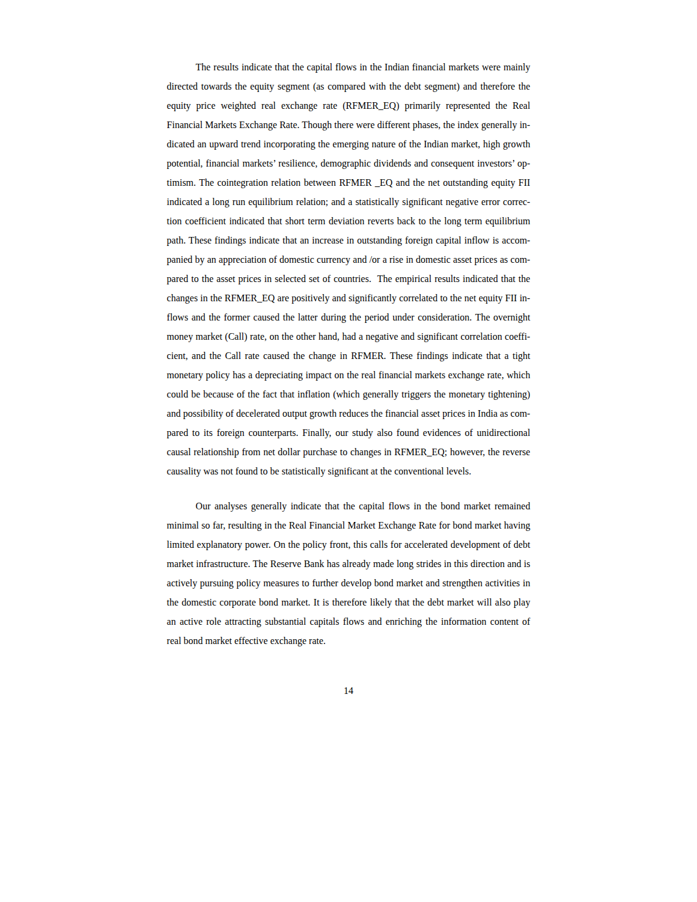The results indicate that the capital flows in the Indian financial markets were mainly directed towards the equity segment (as compared with the debt segment) and therefore the equity price weighted real exchange rate (RFMER_EQ) primarily represented the Real Financial Markets Exchange Rate. Though there were different phases, the index generally indicated an upward trend incorporating the emerging nature of the Indian market, high growth potential, financial markets’ resilience, demographic dividends and consequent investors’ optimism. The cointegration relation between RFMER _EQ and the net outstanding equity FII indicated a long run equilibrium relation; and a statistically significant negative error correction coefficient indicated that short term deviation reverts back to the long term equilibrium path. These findings indicate that an increase in outstanding foreign capital inflow is accompanied by an appreciation of domestic currency and /or a rise in domestic asset prices as compared to the asset prices in selected set of countries. The empirical results indicated that the changes in the RFMER_EQ are positively and significantly correlated to the net equity FII inflows and the former caused the latter during the period under consideration. The overnight money market (Call) rate, on the other hand, had a negative and significant correlation coefficient, and the Call rate caused the change in RFMER. These findings indicate that a tight monetary policy has a depreciating impact on the real financial markets exchange rate, which could be because of the fact that inflation (which generally triggers the monetary tightening) and possibility of decelerated output growth reduces the financial asset prices in India as compared to its foreign counterparts. Finally, our study also found evidences of unidirectional causal relationship from net dollar purchase to changes in RFMER_EQ; however, the reverse causality was not found to be statistically significant at the conventional levels.
Our analyses generally indicate that the capital flows in the bond market remained minimal so far, resulting in the Real Financial Market Exchange Rate for bond market having limited explanatory power. On the policy front, this calls for accelerated development of debt market infrastructure. The Reserve Bank has already made long strides in this direction and is actively pursuing policy measures to further develop bond market and strengthen activities in the domestic corporate bond market. It is therefore likely that the debt market will also play an active role attracting substantial capitals flows and enriching the information content of real bond market effective exchange rate.
14